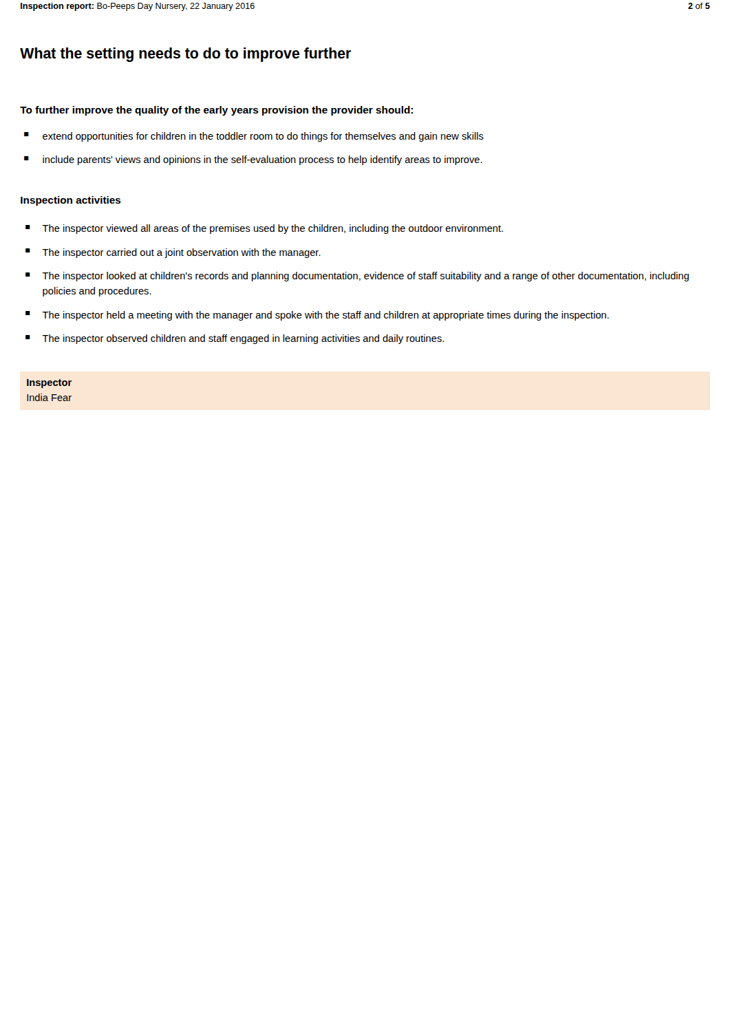Inspection report: Bo-Peeps Day Nursery, 22 January 2016
2 of 5
What the setting needs to do to improve further
To further improve the quality of the early years provision the provider should:
extend opportunities for children in the toddler room to do things for themselves and gain new skills
include parents' views and opinions in the self-evaluation process to help identify areas to improve.
Inspection activities
The inspector viewed all areas of the premises used by the children, including the outdoor environment.
The inspector carried out a joint observation with the manager.
The inspector looked at children's records and planning documentation, evidence of staff suitability and a range of other documentation, including policies and procedures.
The inspector held a meeting with the manager and spoke with the staff and children at appropriate times during the inspection.
The inspector observed children and staff engaged in learning activities and daily routines.
Inspector India Fear